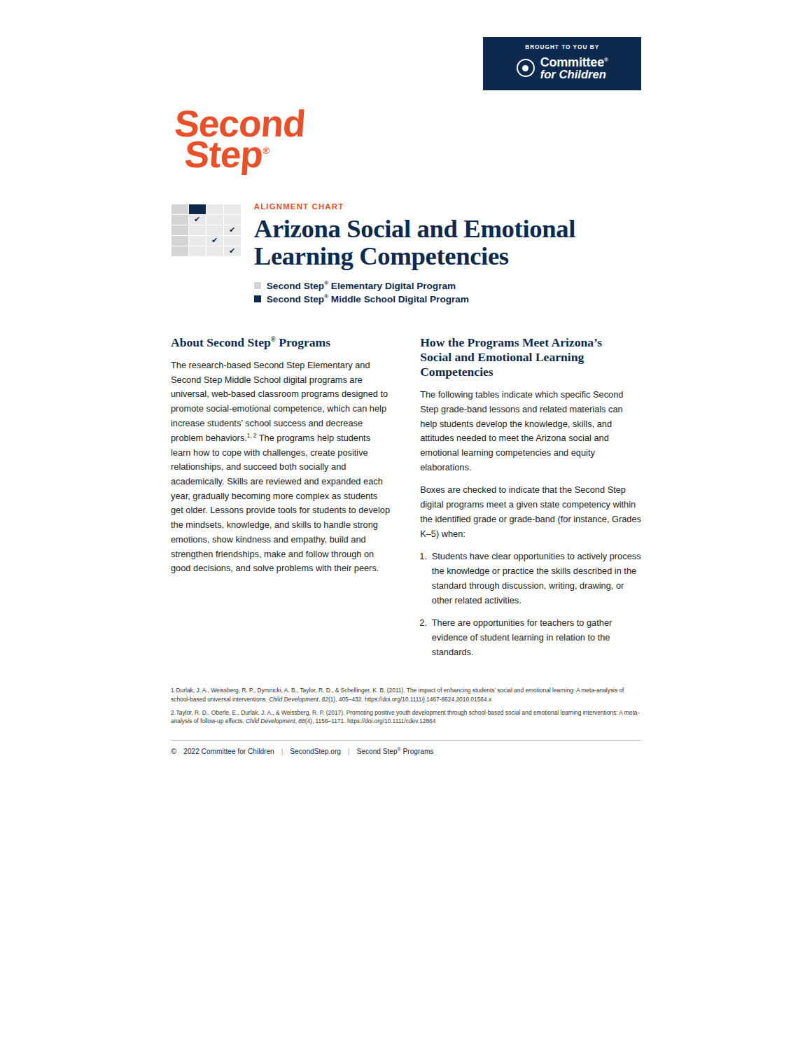BROUGHT TO YOU BY
Committee®
for Children
Second
Step®
Alignment Chart
Arizona Social and Emotional
Learning Competencies
Second Step® Elementary Digital Program
Second Step® Middle School Digital Program
About Second Step® Programs
The research-based Second Step Elementary and Second Step Middle School digital programs are universal, web-based classroom programs designed to promote social-emotional competence, which can help increase students’ school success and decrease problem behaviors.1, 2 The programs help students learn how to cope with challenges, create positive relationships, and succeed both socially and academically. Skills are reviewed and expanded each year, gradually becoming more complex as students get older. Lessons provide tools for students to develop the mindsets, knowledge, and skills to handle strong emotions, show kindness and empathy, build and strengthen friendships, make and follow through on good decisions, and solve problems with their peers.
How the Programs Meet Arizona’s
Social and Emotional Learning
Competencies
The following tables indicate which specific Second Step grade-band lessons and related materials can help students develop the knowledge, skills, and attitudes needed to meet the Arizona social and emotional learning competencies and equity elaborations.
Boxes are checked to indicate that the Second Step digital programs meet a given state competency within the identified grade or grade-band (for instance, Grades K–5) when:
Students have clear opportunities to actively process the knowledge or practice the skills described in the standard through discussion, writing, drawing, or other related activities.
There are opportunities for teachers to gather evidence of student learning in relation to the standards.
1. Durlak, J. A., Weissberg, R. P., Dymnicki, A. B., Taylor, R. D., & Schellinger, K. B. (2011). The impact of enhancing students’ social and emotional learning: A meta-analysis of school-based universal interventions. Child Development, 82(1), 405–432. https://doi.org/10.1111/j.1467-8624.2010.01564.x
2. Taylor, R. D., Oberle, E., Durlak, J. A., & Weissberg, R. P. (2017). Promoting positive youth development through school-based social and emotional learning interventions: A meta-analysis of follow-up effects. Child Development, 88(4), 1156–1171. https://doi.org/10.1111/cdev.12864
©2022 Committee for Children | SecondStep.org | Second Step® Programs